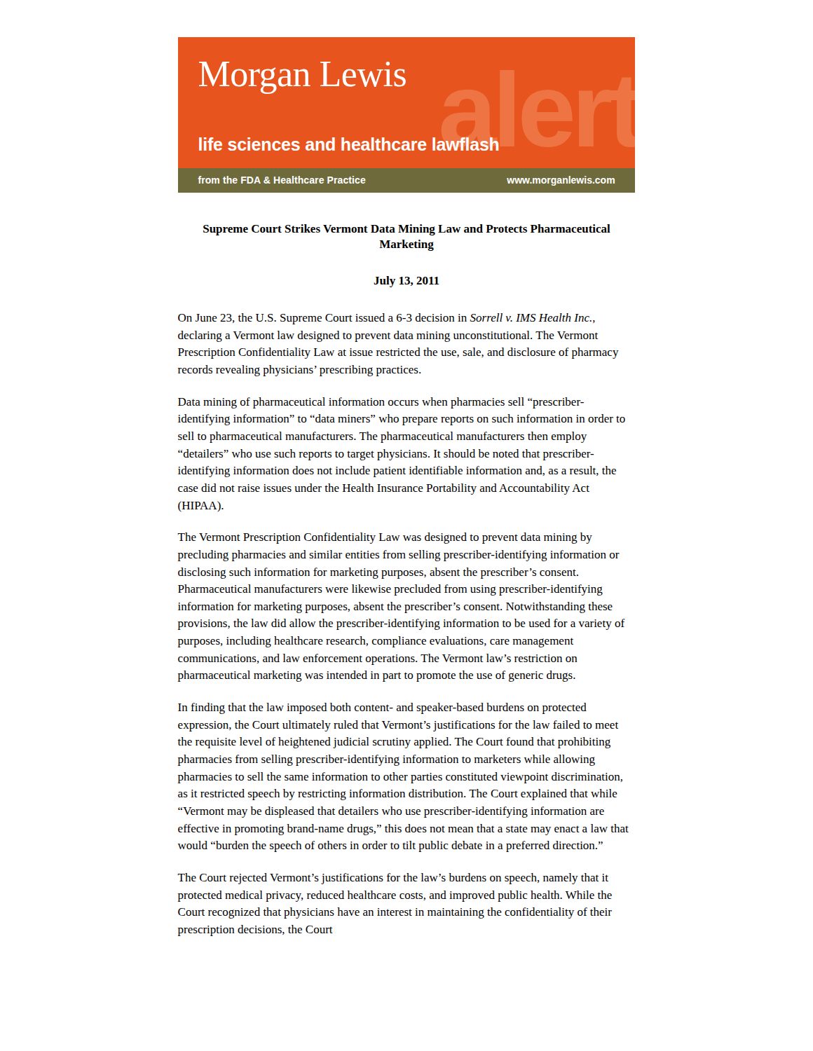alert
Morgan Lewis
life sciences and healthcare lawflash
from the FDA & Healthcare Practice www.morganlewis.com
Supreme Court Strikes Vermont Data Mining Law and Protects Pharmaceutical Marketing
July 13, 2011
On June 23, the U.S. Supreme Court issued a 6-3 decision in Sorrell v. IMS Health Inc., declaring a Vermont law designed to prevent data mining unconstitutional. The Vermont Prescription Confidentiality Law at issue restricted the use, sale, and disclosure of pharmacy records revealing physicians’ prescribing practices.
Data mining of pharmaceutical information occurs when pharmacies sell “prescriber-identifying information” to “data miners” who prepare reports on such information in order to sell to pharmaceutical manufacturers. The pharmaceutical manufacturers then employ “detailers” who use such reports to target physicians. It should be noted that prescriber-identifying information does not include patient identifiable information and, as a result, the case did not raise issues under the Health Insurance Portability and Accountability Act (HIPAA).
The Vermont Prescription Confidentiality Law was designed to prevent data mining by precluding pharmacies and similar entities from selling prescriber-identifying information or disclosing such information for marketing purposes, absent the prescriber’s consent. Pharmaceutical manufacturers were likewise precluded from using prescriber-identifying information for marketing purposes, absent the prescriber’s consent. Notwithstanding these provisions, the law did allow the prescriber-identifying information to be used for a variety of purposes, including healthcare research, compliance evaluations, care management communications, and law enforcement operations. The Vermont law’s restriction on pharmaceutical marketing was intended in part to promote the use of generic drugs.
In finding that the law imposed both content- and speaker-based burdens on protected expression, the Court ultimately ruled that Vermont’s justifications for the law failed to meet the requisite level of heightened judicial scrutiny applied. The Court found that prohibiting pharmacies from selling prescriber-identifying information to marketers while allowing pharmacies to sell the same information to other parties constituted viewpoint discrimination, as it restricted speech by restricting information distribution. The Court explained that while “Vermont may be displeased that detailers who use prescriber-identifying information are effective in promoting brand-name drugs,” this does not mean that a state may enact a law that would “burden the speech of others in order to tilt public debate in a preferred direction.”
The Court rejected Vermont’s justifications for the law’s burdens on speech, namely that it protected medical privacy, reduced healthcare costs, and improved public health. While the Court recognized that physicians have an interest in maintaining the confidentiality of their prescription decisions, the Court